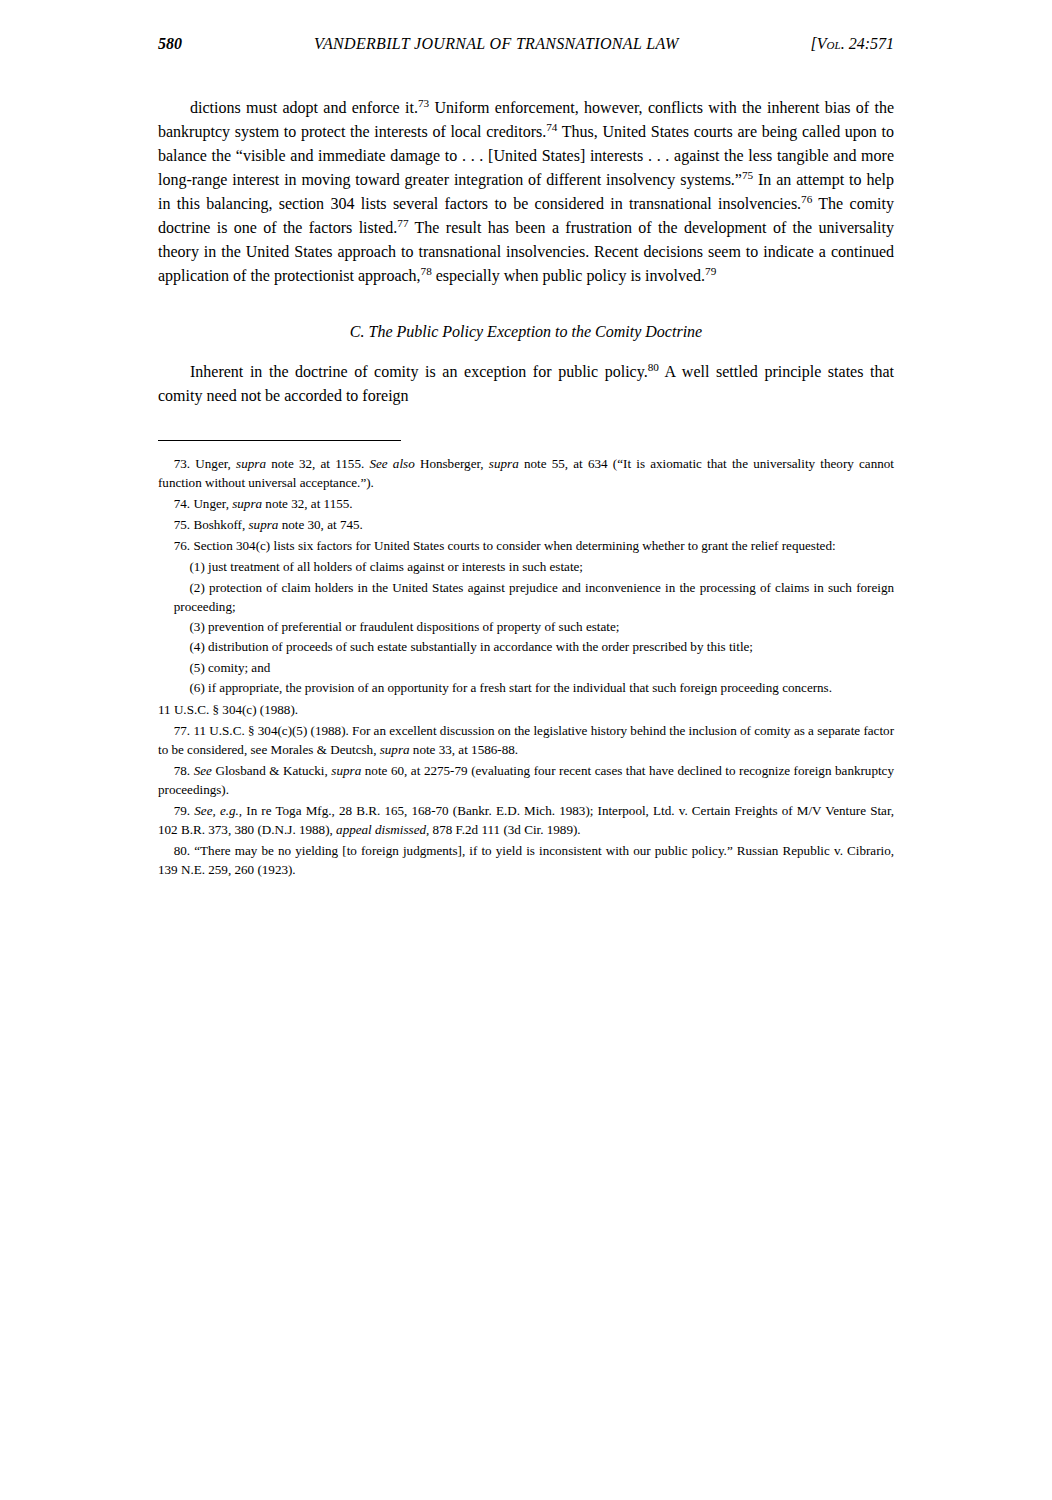580 VANDERBILT JOURNAL OF TRANSNATIONAL LAW [Vol. 24:571
dictions must adopt and enforce it.73 Uniform enforcement, however, conflicts with the inherent bias of the bankruptcy system to protect the interests of local creditors.74 Thus, United States courts are being called upon to balance the “visible and immediate damage to . . . [United States] interests . . . against the less tangible and more long-range interest in moving toward greater integration of different insolvency systems.”75 In an attempt to help in this balancing, section 304 lists several factors to be considered in transnational insolvencies.76 The comity doctrine is one of the factors listed.77 The result has been a frustration of the development of the universality theory in the United States approach to transnational insolvencies. Recent decisions seem to indicate a continued application of the protectionist approach,78 especially when public policy is involved.79
C. The Public Policy Exception to the Comity Doctrine
Inherent in the doctrine of comity is an exception for public policy.80 A well settled principle states that comity need not be accorded to foreign
73. Unger, supra note 32, at 1155. See also Honsberger, supra note 55, at 634 (“It is axiomatic that the universality theory cannot function without universal acceptance.”).
74. Unger, supra note 32, at 1155.
75. Boshkoff, supra note 30, at 745.
76. Section 304(c) lists six factors for United States courts to consider when determining whether to grant the relief requested:
(1) just treatment of all holders of claims against or interests in such estate;
(2) protection of claim holders in the United States against prejudice and inconvenience in the processing of claims in such foreign proceeding;
(3) prevention of preferential or fraudulent dispositions of property of such estate;
(4) distribution of proceeds of such estate substantially in accordance with the order prescribed by this title;
(5) comity; and
(6) if appropriate, the provision of an opportunity for a fresh start for the individual that such foreign proceeding concerns.
11 U.S.C. § 304(c) (1988).
77. 11 U.S.C. § 304(c)(5) (1988). For an excellent discussion on the legislative history behind the inclusion of comity as a separate factor to be considered, see Morales & Deutcsh, supra note 33, at 1586-88.
78. See Glosband & Katucki, supra note 60, at 2275-79 (evaluating four recent cases that have declined to recognize foreign bankruptcy proceedings).
79. See, e.g., In re Toga Mfg., 28 B.R. 165, 168-70 (Bankr. E.D. Mich. 1983); Interpool, Ltd. v. Certain Freights of M/V Venture Star, 102 B.R. 373, 380 (D.N.J. 1988), appeal dismissed, 878 F.2d 111 (3d Cir. 1989).
80. “There may be no yielding [to foreign judgments], if to yield is inconsistent with our public policy.” Russian Republic v. Cibrario, 139 N.E. 259, 260 (1923).